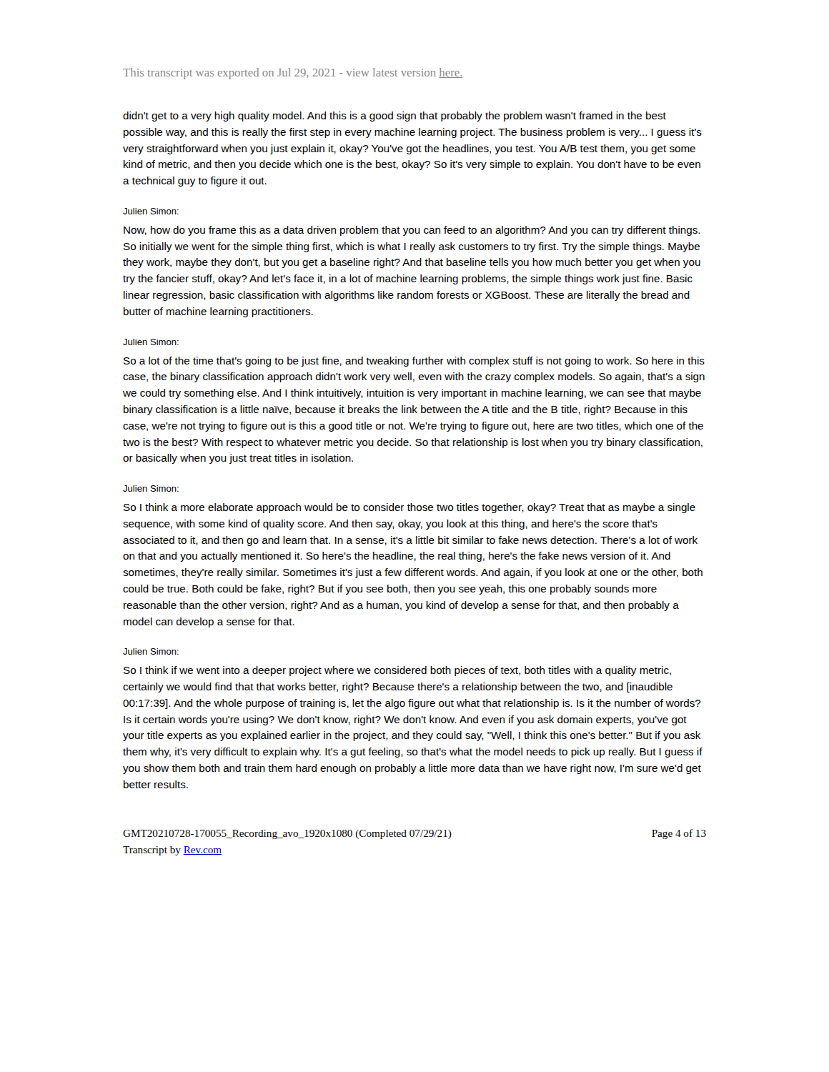This transcript was exported on Jul 29, 2021 - view latest version here.
didn't get to a very high quality model. And this is a good sign that probably the problem wasn't framed in the best possible way, and this is really the first step in every machine learning project. The business problem is very... I guess it's very straightforward when you just explain it, okay? You've got the headlines, you test. You A/B test them, you get some kind of metric, and then you decide which one is the best, okay? So it's very simple to explain. You don't have to be even a technical guy to figure it out.
Julien Simon:
Now, how do you frame this as a data driven problem that you can feed to an algorithm? And you can try different things. So initially we went for the simple thing first, which is what I really ask customers to try first. Try the simple things. Maybe they work, maybe they don't, but you get a baseline right? And that baseline tells you how much better you get when you try the fancier stuff, okay? And let's face it, in a lot of machine learning problems, the simple things work just fine. Basic linear regression, basic classification with algorithms like random forests or XGBoost. These are literally the bread and butter of machine learning practitioners.
Julien Simon:
So a lot of the time that's going to be just fine, and tweaking further with complex stuff is not going to work. So here in this case, the binary classification approach didn't work very well, even with the crazy complex models. So again, that's a sign we could try something else. And I think intuitively, intuition is very important in machine learning, we can see that maybe binary classification is a little naïve, because it breaks the link between the A title and the B title, right? Because in this case, we're not trying to figure out is this a good title or not. We're trying to figure out, here are two titles, which one of the two is the best? With respect to whatever metric you decide. So that relationship is lost when you try binary classification, or basically when you just treat titles in isolation.
Julien Simon:
So I think a more elaborate approach would be to consider those two titles together, okay? Treat that as maybe a single sequence, with some kind of quality score. And then say, okay, you look at this thing, and here's the score that's associated to it, and then go and learn that. In a sense, it's a little bit similar to fake news detection. There's a lot of work on that and you actually mentioned it. So here's the headline, the real thing, here's the fake news version of it. And sometimes, they're really similar. Sometimes it's just a few different words. And again, if you look at one or the other, both could be true. Both could be fake, right? But if you see both, then you see yeah, this one probably sounds more reasonable than the other version, right? And as a human, you kind of develop a sense for that, and then probably a model can develop a sense for that.
Julien Simon:
So I think if we went into a deeper project where we considered both pieces of text, both titles with a quality metric, certainly we would find that that works better, right? Because there's a relationship between the two, and [inaudible 00:17:39]. And the whole purpose of training is, let the algo figure out what that relationship is. Is it the number of words? Is it certain words you're using? We don't know, right? We don't know. And even if you ask domain experts, you've got your title experts as you explained earlier in the project, and they could say, "Well, I think this one's better." But if you ask them why, it's very difficult to explain why. It's a gut feeling, so that's what the model needs to pick up really. But I guess if you show them both and train them hard enough on probably a little more data than we have right now, I'm sure we'd get better results.
GMT20210728-170055_Recording_avo_1920x1080 (Completed 07/29/21)
Transcript by Rev.com
Page 4 of 13